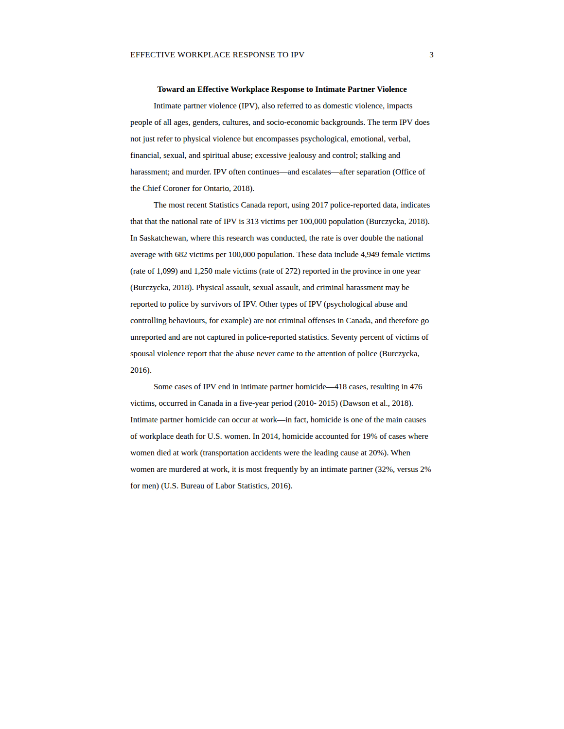Effective Workplace Response to IPV 3
Toward an Effective Workplace Response to Intimate Partner Violence
Intimate partner violence (IPV), also referred to as domestic violence, impacts people of all ages, genders, cultures, and socio-economic backgrounds. The term IPV does not just refer to physical violence but encompasses psychological, emotional, verbal, financial, sexual, and spiritual abuse; excessive jealousy and control; stalking and harassment; and murder. IPV often continues—and escalates—after separation (Office of the Chief Coroner for Ontario, 2018).
The most recent Statistics Canada report, using 2017 police-reported data, indicates that that the national rate of IPV is 313 victims per 100,000 population (Burczycka, 2018). In Saskatchewan, where this research was conducted, the rate is over double the national average with 682 victims per 100,000 population. These data include 4,949 female victims (rate of 1,099) and 1,250 male victims (rate of 272) reported in the province in one year (Burczycka, 2018). Physical assault, sexual assault, and criminal harassment may be reported to police by survivors of IPV. Other types of IPV (psychological abuse and controlling behaviours, for example) are not criminal offenses in Canada, and therefore go unreported and are not captured in police-reported statistics. Seventy percent of victims of spousal violence report that the abuse never came to the attention of police (Burczycka, 2016).
Some cases of IPV end in intimate partner homicide—418 cases, resulting in 476 victims, occurred in Canada in a five-year period (2010- 2015) (Dawson et al., 2018). Intimate partner homicide can occur at work—in fact, homicide is one of the main causes of workplace death for U.S. women. In 2014, homicide accounted for 19% of cases where women died at work (transportation accidents were the leading cause at 20%). When women are murdered at work, it is most frequently by an intimate partner (32%, versus 2% for men) (U.S. Bureau of Labor Statistics, 2016).